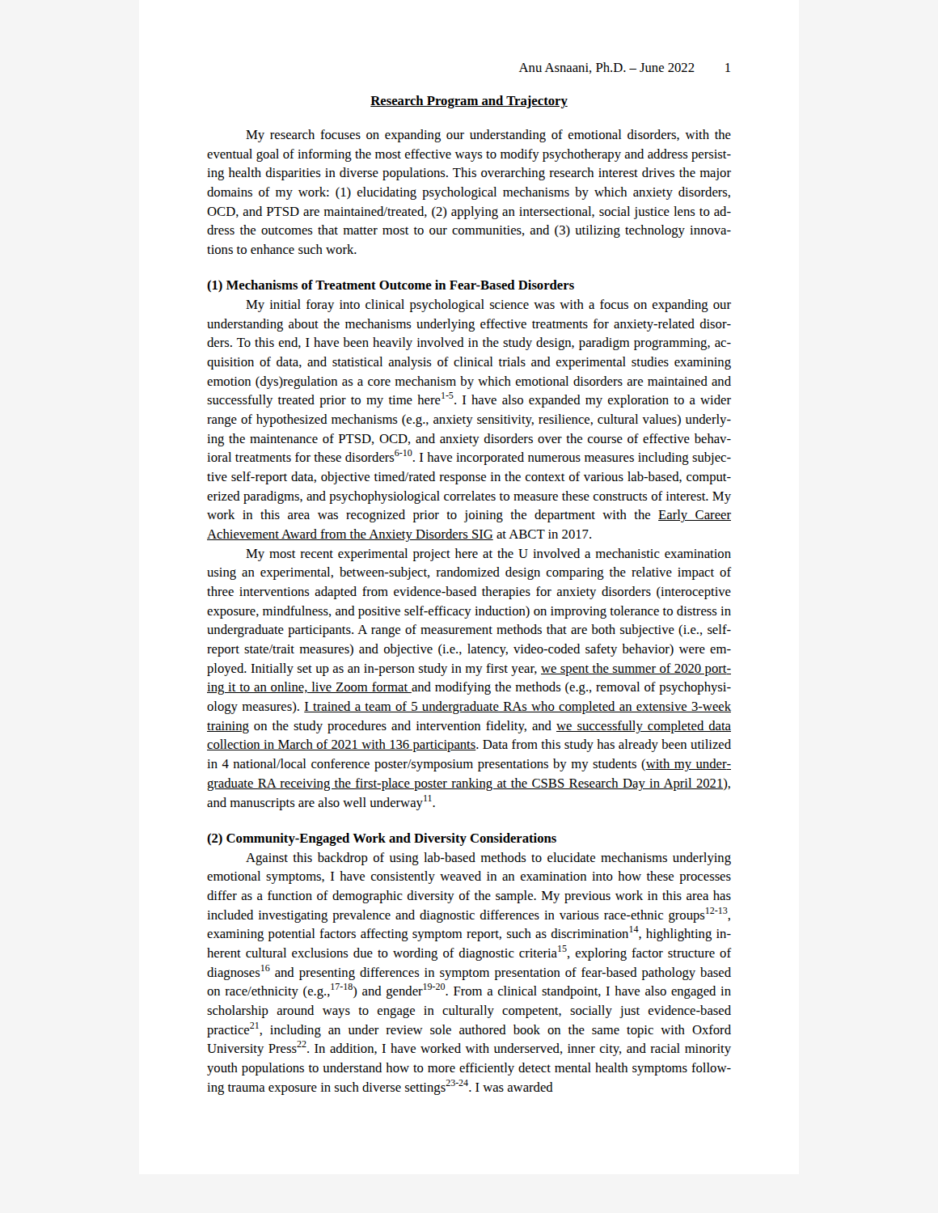Anu Asnaani, Ph.D. – June 20221
Research Program and Trajectory
My research focuses on expanding our understanding of emotional disorders, with the eventual goal of informing the most effective ways to modify psychotherapy and address persisting health disparities in diverse populations. This overarching research interest drives the major domains of my work: (1) elucidating psychological mechanisms by which anxiety disorders, OCD, and PTSD are maintained/treated, (2) applying an intersectional, social justice lens to address the outcomes that matter most to our communities, and (3) utilizing technology innovations to enhance such work.
(1) Mechanisms of Treatment Outcome in Fear-Based Disorders
My initial foray into clinical psychological science was with a focus on expanding our understanding about the mechanisms underlying effective treatments for anxiety-related disorders. To this end, I have been heavily involved in the study design, paradigm programming, acquisition of data, and statistical analysis of clinical trials and experimental studies examining emotion (dys)regulation as a core mechanism by which emotional disorders are maintained and successfully treated prior to my time here1-5. I have also expanded my exploration to a wider range of hypothesized mechanisms (e.g., anxiety sensitivity, resilience, cultural values) underlying the maintenance of PTSD, OCD, and anxiety disorders over the course of effective behavioral treatments for these disorders6-10. I have incorporated numerous measures including subjective self-report data, objective timed/rated response in the context of various lab-based, computerized paradigms, and psychophysiological correlates to measure these constructs of interest. My work in this area was recognized prior to joining the department with the Early Career Achievement Award from the Anxiety Disorders SIG at ABCT in 2017.
My most recent experimental project here at the U involved a mechanistic examination using an experimental, between-subject, randomized design comparing the relative impact of three interventions adapted from evidence-based therapies for anxiety disorders (interoceptive exposure, mindfulness, and positive self-efficacy induction) on improving tolerance to distress in undergraduate participants. A range of measurement methods that are both subjective (i.e., self-report state/trait measures) and objective (i.e., latency, video-coded safety behavior) were employed. Initially set up as an in-person study in my first year, we spent the summer of 2020 porting it to an online, live Zoom format and modifying the methods (e.g., removal of psychophysiology measures). I trained a team of 5 undergraduate RAs who completed an extensive 3-week training on the study procedures and intervention fidelity, and we successfully completed data collection in March of 2021 with 136 participants. Data from this study has already been utilized in 4 national/local conference poster/symposium presentations by my students (with my undergraduate RA receiving the first-place poster ranking at the CSBS Research Day in April 2021), and manuscripts are also well underway11.
(2) Community-Engaged Work and Diversity Considerations
Against this backdrop of using lab-based methods to elucidate mechanisms underlying emotional symptoms, I have consistently weaved in an examination into how these processes differ as a function of demographic diversity of the sample. My previous work in this area has included investigating prevalence and diagnostic differences in various race-ethnic groups12-13, examining potential factors affecting symptom report, such as discrimination14, highlighting inherent cultural exclusions due to wording of diagnostic criteria15, exploring factor structure of diagnoses16 and presenting differences in symptom presentation of fear-based pathology based on race/ethnicity (e.g.,17-18) and gender19-20. From a clinical standpoint, I have also engaged in scholarship around ways to engage in culturally competent, socially just evidence-based practice21, including an under review sole authored book on the same topic with Oxford University Press22. In addition, I have worked with underserved, inner city, and racial minority youth populations to understand how to more efficiently detect mental health symptoms following trauma exposure in such diverse settings23-24. I was awarded